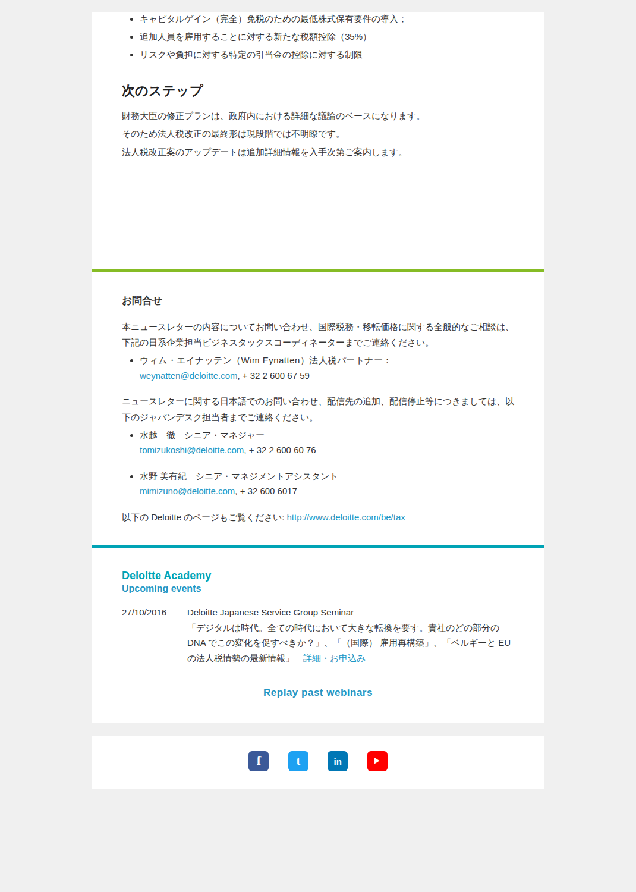キャピタルゲイン（完全）免税のための最低株式保有要件の導入；
追加人員を雇用することに対する新たな税額控除（35%）
リスクや負担に対する特定の引当金の控除に対する制限
次のステップ
財務大臣の修正プランは、政府内における詳細な議論のベースになります。
そのため法人税改正の最終形は現段階では不明瞭です。
法人税改正案のアップデートは追加詳細情報を入手次第ご案内します。
お問合せ
本ニュースレターの内容についてお問い合わせ、国際税務・移転価格に関する全般的なご相談は、下記の日系企業担当ビジネスタックスコーディネーターまでご連絡ください。
ウィム・エイナッテン（Wim Eynatten）法人税パートナー：
weynatten@deloitte.com, + 32 2 600 67 59
ニュースレターに関する日本語でのお問い合わせ、配信先の追加、配信停止等につきましては、以下のジャパンデスク担当者までご連絡ください。
水越　徹　シニア・マネジャー
tomizukoshi@deloitte.com, + 32 2 600 60 76
水野 美有紀　シニア・マネジメントアシスタント
mimizuno@deloitte.com, + 32 600 6017
以下の Deloitte のページもご覧ください: http://www.deloitte.com/be/tax
Deloitte Academy
Upcoming events
| 27/10/2016 | Deloitte Japanese Service Group Seminar 「デジタルは時代。全ての時代において大きな転換を要す。貴社のどの部分の DNA でこの変化を促すべきか？」、「（国際） 雇用再構築」、「ベルギーと EU の法人税情勢の最新情報」 詳細・お申込み |
Replay past webinars